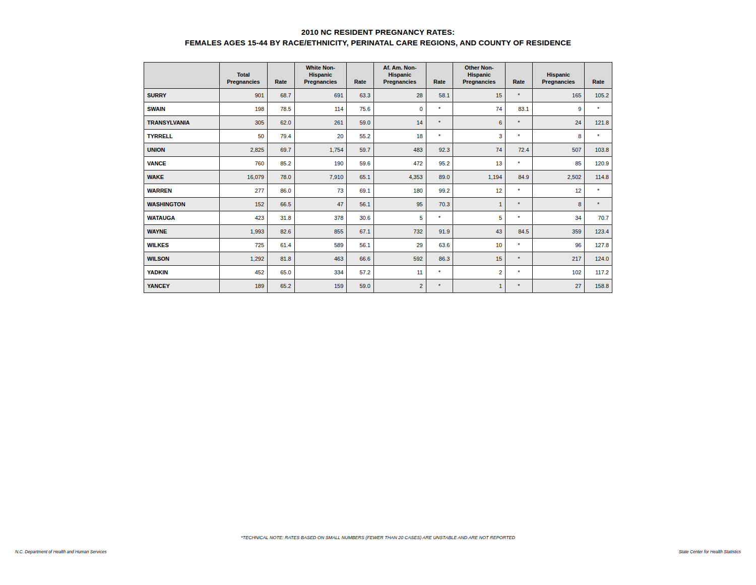2010 NC RESIDENT PREGNANCY RATES:
FEMALES AGES 15-44 BY RACE/ETHNICITY, PERINATAL CARE REGIONS, AND COUNTY OF RESIDENCE
| | Total Pregnancies | Rate | White Non- Hispanic Pregnancies | Rate | Af. Am. Non- Hispanic Pregnancies | Rate | Other Non- Hispanic Pregnancies | Rate | Hispanic Pregnancies | Rate |
| --- | --- | --- | --- | --- | --- | --- | --- | --- | --- | --- |
| SURRY | 901 | 68.7 | 691 | 63.3 | 28 | 58.1 | 15 | * | 165 | 105.2 |
| SWAIN | 198 | 78.5 | 114 | 75.6 | 0 | * | 74 | 83.1 | 9 | * |
| TRANSYLVANIA | 305 | 62.0 | 261 | 59.0 | 14 | * | 6 | * | 24 | 121.8 |
| TYRRELL | 50 | 79.4 | 20 | 55.2 | 18 | * | 3 | * | 8 | * |
| UNION | 2,825 | 69.7 | 1,754 | 59.7 | 483 | 92.3 | 74 | 72.4 | 507 | 103.8 |
| VANCE | 760 | 85.2 | 190 | 59.6 | 472 | 95.2 | 13 | * | 85 | 120.9 |
| WAKE | 16,079 | 78.0 | 7,910 | 65.1 | 4,353 | 89.0 | 1,194 | 84.9 | 2,502 | 114.8 |
| WARREN | 277 | 86.0 | 73 | 69.1 | 180 | 99.2 | 12 | * | 12 | * |
| WASHINGTON | 152 | 66.5 | 47 | 56.1 | 95 | 70.3 | 1 | * | 8 | * |
| WATAUGA | 423 | 31.8 | 378 | 30.6 | 5 | * | 5 | * | 34 | 70.7 |
| WAYNE | 1,993 | 82.6 | 855 | 67.1 | 732 | 91.9 | 43 | 84.5 | 359 | 123.4 |
| WILKES | 725 | 61.4 | 589 | 56.1 | 29 | 63.6 | 10 | * | 96 | 127.8 |
| WILSON | 1,292 | 81.8 | 463 | 66.6 | 592 | 86.3 | 15 | * | 217 | 124.0 |
| YADKIN | 452 | 65.0 | 334 | 57.2 | 11 | * | 2 | * | 102 | 117.2 |
| YANCEY | 189 | 65.2 | 159 | 59.0 | 2 | * | 1 | * | 27 | 158.8 |
*TECHNICAL NOTE: RATES BASED ON SMALL NUMBERS (FEWER THAN 20 CASES) ARE UNSTABLE AND ARE NOT REPORTED
N.C. Department of Health and Human Services
State Center for Health Statistics